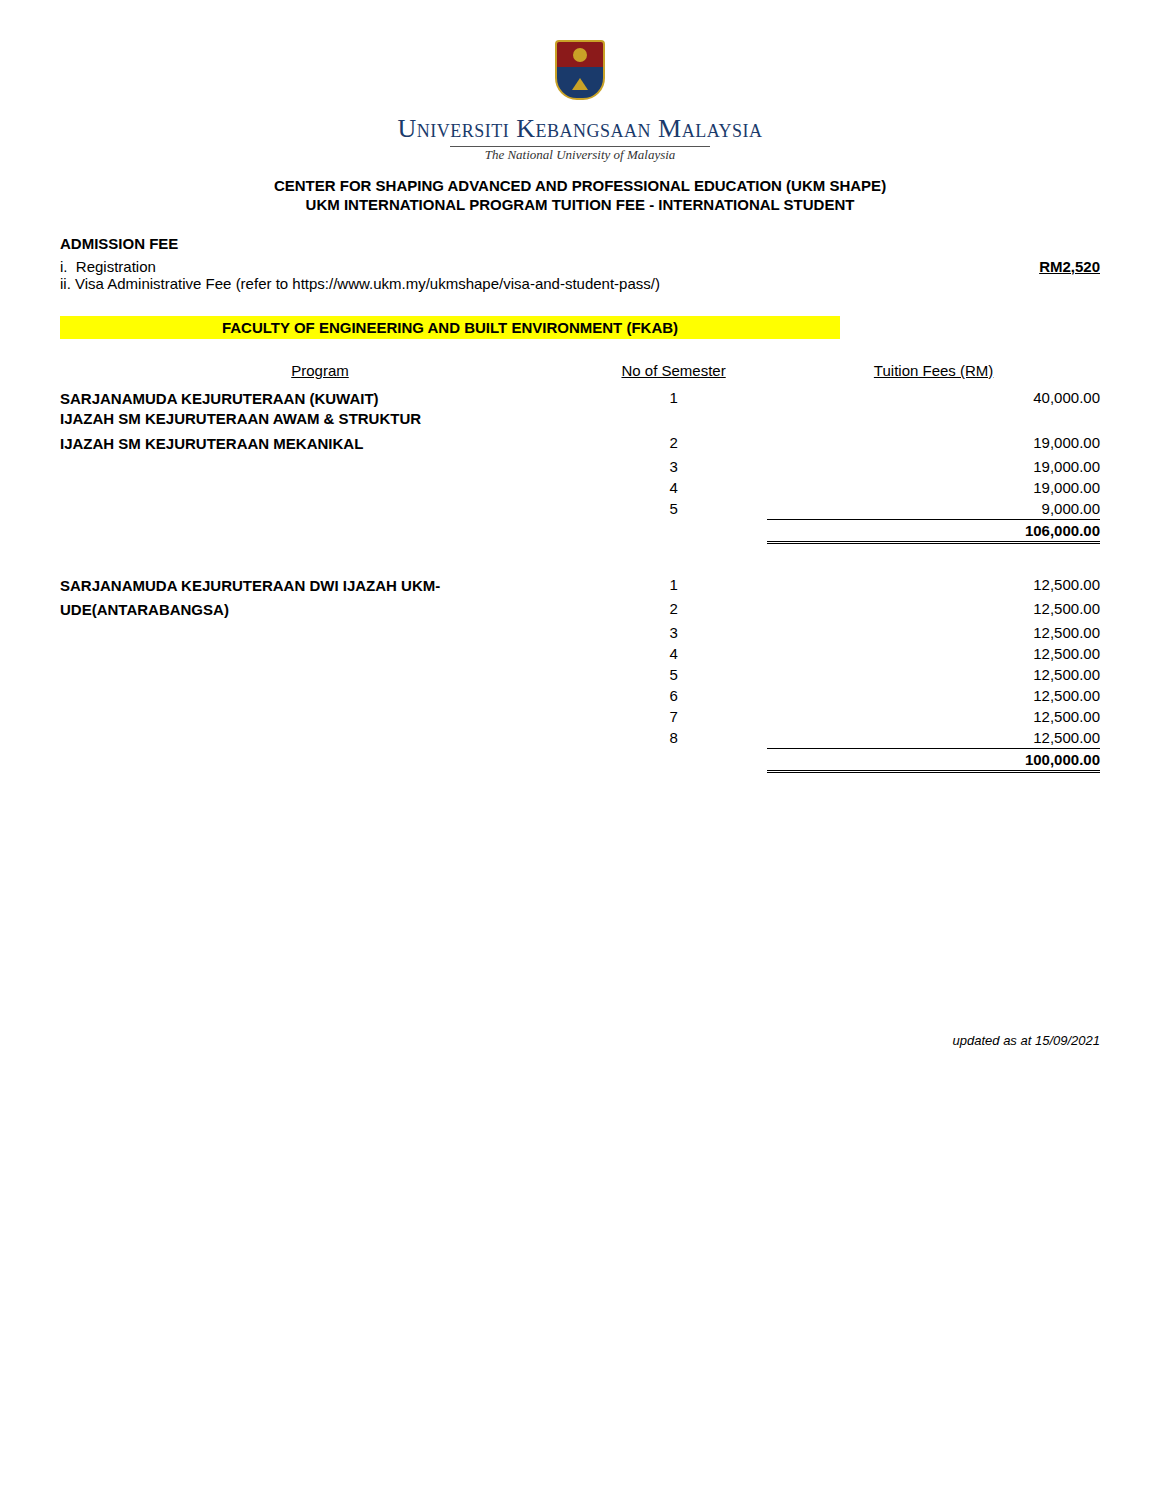Universiti Kebangsaan Malaysia
The National University of Malaysia
CENTER FOR SHAPING ADVANCED AND PROFESSIONAL EDUCATION (UKM SHAPE)
UKM INTERNATIONAL PROGRAM TUITION FEE - INTERNATIONAL STUDENT
ADMISSION FEE
i. Registration RM2,520
ii. Visa Administrative Fee (refer to https://www.ukm.my/ukmshape/visa-and-student-pass/)
FACULTY OF ENGINEERING AND BUILT ENVIRONMENT (FKAB)
| Program | No of Semester | Tuition Fees (RM) |
| --- | --- | --- |
| SARJANAMUDA KEJURUTERAAN (KUWAIT) IJAZAH SM KEJURUTERAAN AWAM & STRUKTUR | 1 | 40,000.00 |
| IJAZAH SM KEJURUTERAAN MEKANIKAL | 2 | 19,000.00 |
| | 3 | 19,000.00 |
| | 4 | 19,000.00 |
| | 5 | 9,000.00 |
| | | 106,000.00 |
| SARJANAMUDA KEJURUTERAAN DWI IJAZAH UKM- | 1 | 12,500.00 |
| UDE(ANTARABANGSA) | 2 | 12,500.00 |
| | 3 | 12,500.00 |
| | 4 | 12,500.00 |
| | 5 | 12,500.00 |
| | 6 | 12,500.00 |
| | 7 | 12,500.00 |
| | 8 | 12,500.00 |
| | | 100,000.00 |
updated as at 15/09/2021